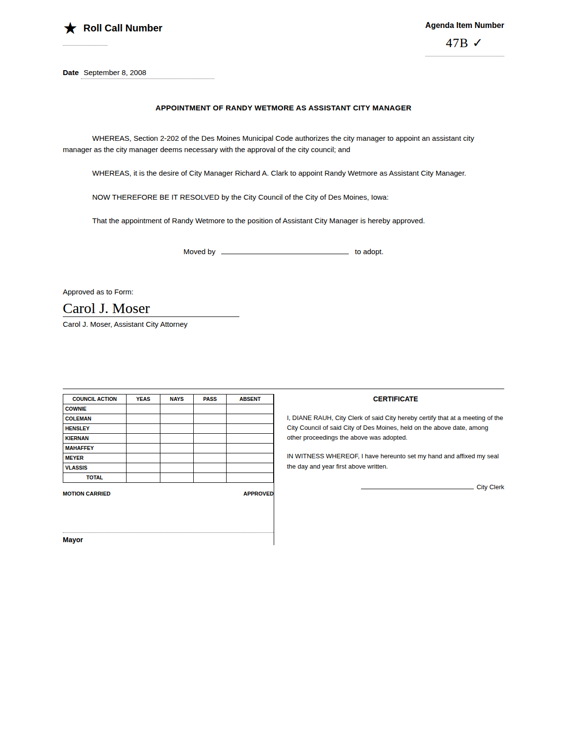★ Roll Call Number
Agenda Item Number
47B ✓
Date September 8, 2008
APPOINTMENT OF RANDY WETMORE AS ASSISTANT CITY MANAGER
WHEREAS, Section 2-202 of the Des Moines Municipal Code authorizes the city manager to appoint an assistant city manager as the city manager deems necessary with the approval of the city council; and
WHEREAS, it is the desire of City Manager Richard A. Clark to appoint Randy Wetmore as Assistant City Manager.
NOW THEREFORE BE IT RESOLVED by the City Council of the City of Des Moines, Iowa:
That the appointment of Randy Wetmore to the position of Assistant City Manager is hereby approved.
Moved by to adopt.
Approved as to Form:
Carol J. Moser
Carol J. Moser, Assistant City Attorney
| COUNCIL ACTION | YEAS | NAYS | PASS | ABSENT |
| --- | --- | --- | --- | --- |
| COWNIE | | | | |
| COLEMAN | | | | |
| HENSLEY | | | | |
| KIERNAN | | | | |
| MAHAFFEY | | | | |
| MEYER | | | | |
| VLASSIS | | | | |
| TOTAL | | | | |
MOTION CARRIED APPROVED
Mayor
CERTIFICATE
I, DIANE RAUH, City Clerk of said City hereby certify that at a meeting of the City Council of said City of Des Moines, held on the above date, among other proceedings the above was adopted.
IN WITNESS WHEREOF, I have hereunto set my hand and affixed my seal the day and year first above written.
City Clerk